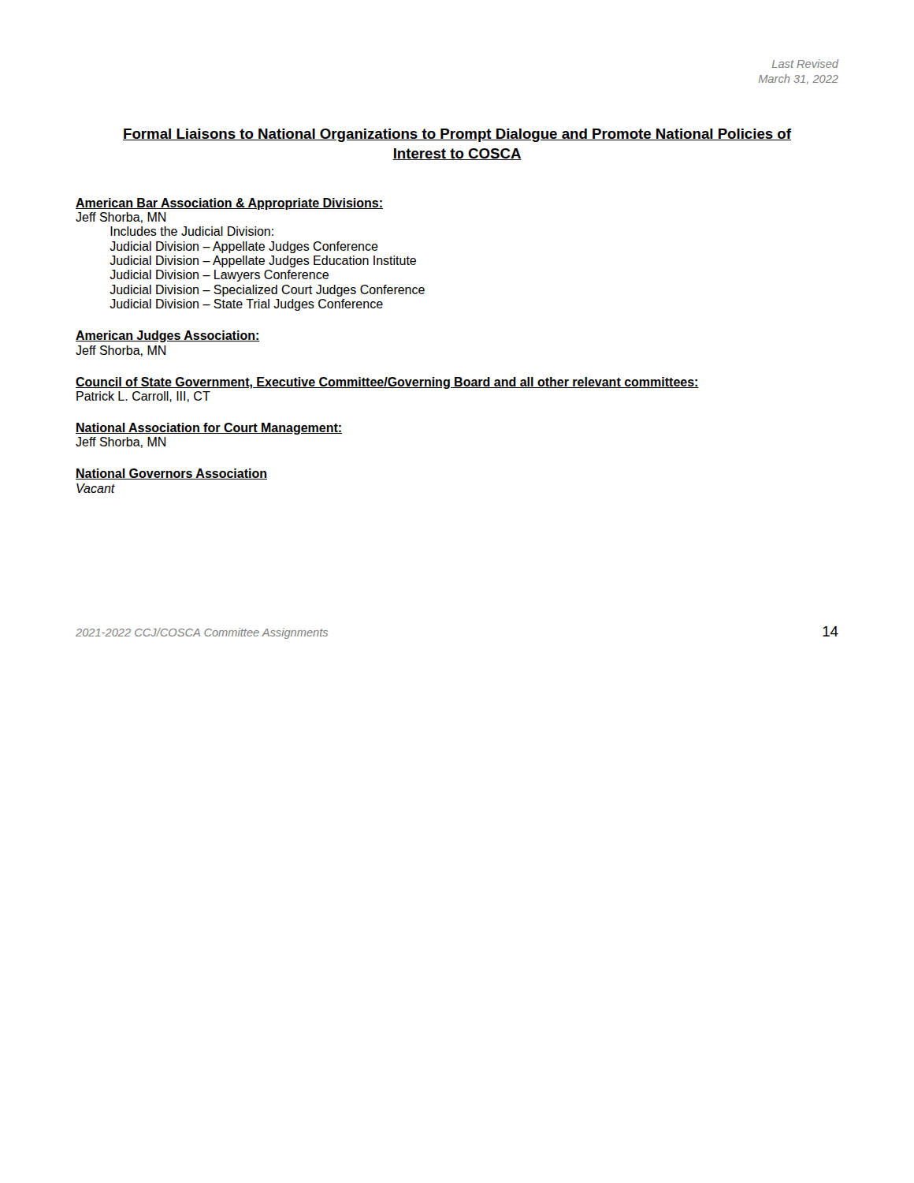Last Revised
March 31, 2022
Formal Liaisons to National Organizations to Prompt Dialogue and Promote National Policies of Interest to COSCA
American Bar Association & Appropriate Divisions:
Jeff Shorba, MN
Includes the Judicial Division:
Judicial Division – Appellate Judges Conference
Judicial Division – Appellate Judges Education Institute
Judicial Division – Lawyers Conference
Judicial Division – Specialized Court Judges Conference
Judicial Division – State Trial Judges Conference
American Judges Association:
Jeff Shorba, MN
Council of State Government, Executive Committee/Governing Board and all other relevant committees:
Patrick L. Carroll, III, CT
National Association for Court Management:
Jeff Shorba, MN
National Governors Association
Vacant
2021-2022 CCJ/COSCA Committee Assignments 14